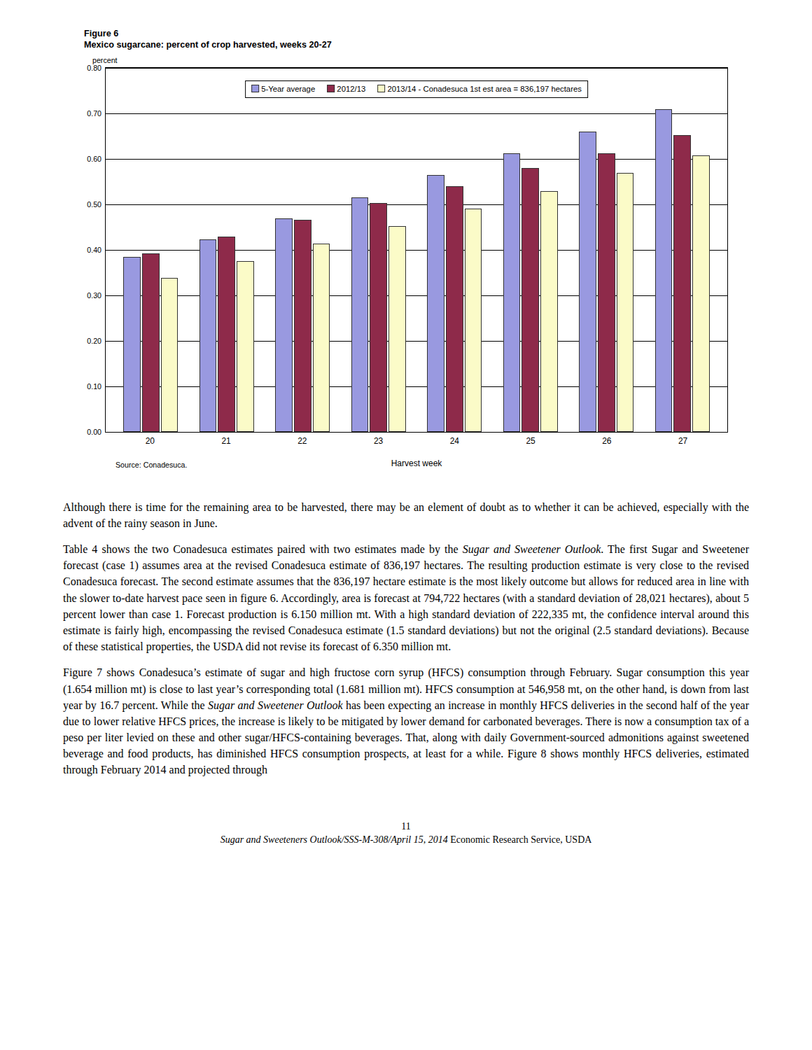Figure 6
Mexico sugarcane: percent of crop harvested, weeks 20-27
percent
0.80
0.70
0.60
0.50
0.40
0.30
0.20
0.10
0.00
5-Year average 2012/13 2013/14 - Conadesuca 1st est area = 836,197 hectares
20
21
22
23
24
25
26
27
Harvest week
Source: Conadesuca.
Although there is time for the remaining area to be harvested, there may be an element of doubt as to whether it can be achieved, especially with the advent of the rainy season in June.
Table 4 shows the two Conadesuca estimates paired with two estimates made by the Sugar and Sweetener Outlook. The first Sugar and Sweetener forecast (case 1) assumes area at the revised Conadesuca estimate of 836,197 hectares. The resulting production estimate is very close to the revised Conadesuca forecast. The second estimate assumes that the 836,197 hectare estimate is the most likely outcome but allows for reduced area in line with the slower to-date harvest pace seen in figure 6. Accordingly, area is forecast at 794,722 hectares (with a standard deviation of 28,021 hectares), about 5 percent lower than case 1. Forecast production is 6.150 million mt. With a high standard deviation of 222,335 mt, the confidence interval around this estimate is fairly high, encompassing the revised Conadesuca estimate (1.5 standard deviations) but not the original (2.5 standard deviations). Because of these statistical properties, the USDA did not revise its forecast of 6.350 million mt.
Figure 7 shows Conadesuca’s estimate of sugar and high fructose corn syrup (HFCS) consumption through February. Sugar consumption this year (1.654 million mt) is close to last year’s corresponding total (1.681 million mt). HFCS consumption at 546,958 mt, on the other hand, is down from last year by 16.7 percent. While the Sugar and Sweetener Outlook has been expecting an increase in monthly HFCS deliveries in the second half of the year due to lower relative HFCS prices, the increase is likely to be mitigated by lower demand for carbonated beverages. There is now a consumption tax of a peso per liter levied on these and other sugar/HFCS-containing beverages. That, along with daily Government-sourced admonitions against sweetened beverage and food products, has diminished HFCS consumption prospects, at least for a while. Figure 8 shows monthly HFCS deliveries, estimated through February 2014 and projected through
11 Sugar and Sweeteners Outlook/SSS-M-308/April 15, 2014 Economic Research Service, USDA